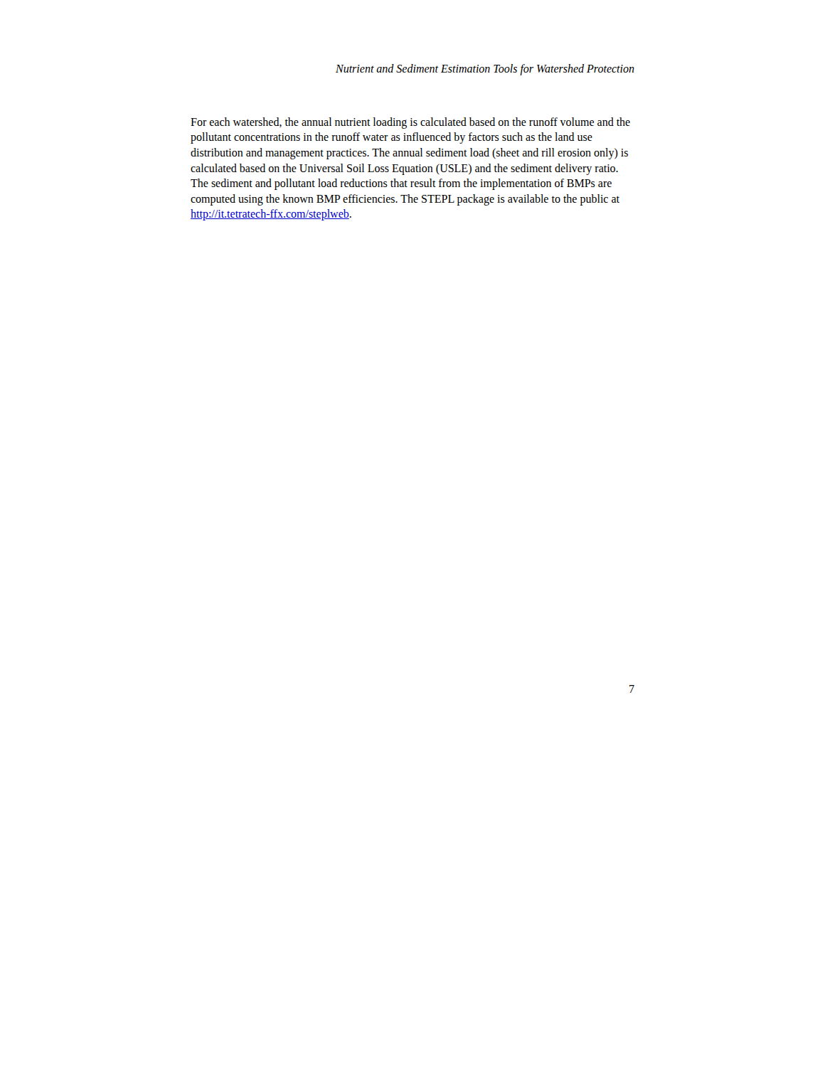Nutrient and Sediment Estimation Tools for Watershed Protection
For each watershed, the annual nutrient loading is calculated based on the runoff volume and the pollutant concentrations in the runoff water as influenced by factors such as the land use distribution and management practices. The annual sediment load (sheet and rill erosion only) is calculated based on the Universal Soil Loss Equation (USLE) and the sediment delivery ratio. The sediment and pollutant load reductions that result from the implementation of BMPs are computed using the known BMP efficiencies. The STEPL package is available to the public at http://it.tetratech-ffx.com/steplweb.
7